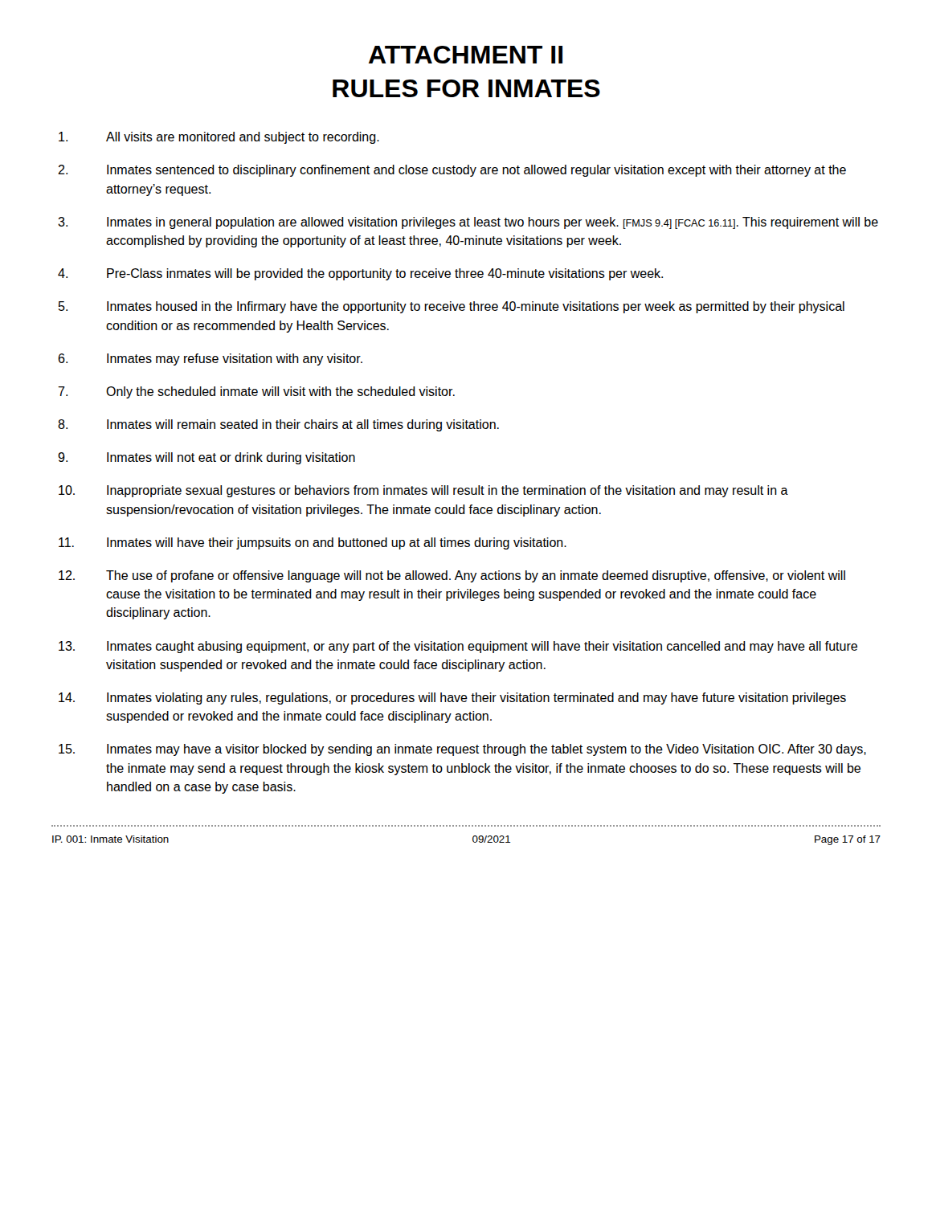ATTACHMENT II
RULES FOR INMATES
All visits are monitored and subject to recording.
Inmates sentenced to disciplinary confinement and close custody are not allowed regular visitation except with their attorney at the attorney’s request.
Inmates in general population are allowed visitation privileges at least two hours per week. [FMJS 9.4] [FCAC 16.11]. This requirement will be accomplished by providing the opportunity of at least three, 40-minute visitations per week.
Pre-Class inmates will be provided the opportunity to receive three 40-minute visitations per week.
Inmates housed in the Infirmary have the opportunity to receive three 40-minute visitations per week as permitted by their physical condition or as recommended by Health Services.
Inmates may refuse visitation with any visitor.
Only the scheduled inmate will visit with the scheduled visitor.
Inmates will remain seated in their chairs at all times during visitation.
Inmates will not eat or drink during visitation
Inappropriate sexual gestures or behaviors from inmates will result in the termination of the visitation and may result in a suspension/revocation of visitation privileges. The inmate could face disciplinary action.
Inmates will have their jumpsuits on and buttoned up at all times during visitation.
The use of profane or offensive language will not be allowed. Any actions by an inmate deemed disruptive, offensive, or violent will cause the visitation to be terminated and may result in their privileges being suspended or revoked and the inmate could face disciplinary action.
Inmates caught abusing equipment, or any part of the visitation equipment will have their visitation cancelled and may have all future visitation suspended or revoked and the inmate could face disciplinary action.
Inmates violating any rules, regulations, or procedures will have their visitation terminated and may have future visitation privileges suspended or revoked and the inmate could face disciplinary action.
Inmates may have a visitor blocked by sending an inmate request through the tablet system to the Video Visitation OIC. After 30 days, the inmate may send a request through the kiosk system to unblock the visitor, if the inmate chooses to do so. These requests will be handled on a case by case basis.
IP. 001: Inmate Visitation 09/2021 Page 17 of 17